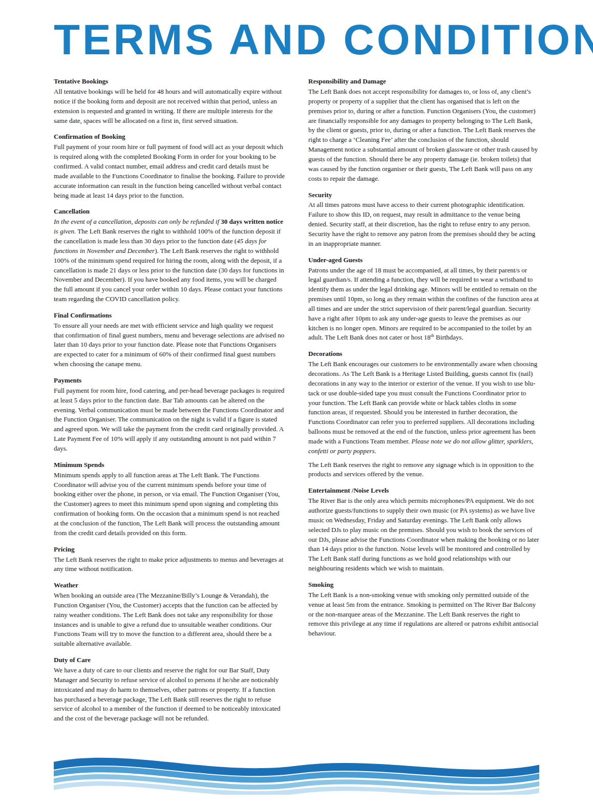Terms and Conditions
Tentative Bookings
All tentative bookings will be held for 48 hours and will automatically expire without notice if the booking form and deposit are not received within that period, unless an extension is requested and granted in writing. If there are multiple interests for the same date, spaces will be allocated on a first in, first served situation.
Confirmation of Booking
Full payment of your room hire or full payment of food will act as your deposit which is required along with the completed Booking Form in order for your booking to be confirmed. A valid contact number, email address and credit card details must be made available to the Functions Coordinator to finalise the booking. Failure to provide accurate information can result in the function being cancelled without verbal contact being made at least 14 days prior to the function.
Cancellation
In the event of a cancellation, deposits can only be refunded if 30 days written notice is given. The Left Bank reserves the right to withhold 100% of the function deposit if the cancellation is made less than 30 days prior to the function date (45 days for functions in November and December). The Left Bank reserves the right to withhold 100% of the minimum spend required for hiring the room, along with the deposit, if a cancellation is made 21 days or less prior to the function date (30 days for functions in November and December). If you have booked any food items, you will be charged the full amount if you cancel your order within 10 days. Please contact your functions team regarding the COVID cancellation policy.
Final Confirmations
To ensure all your needs are met with efficient service and high quality we request that confirmation of final guest numbers, menu and beverage selections are advised no later than 10 days prior to your function date. Please note that Functions Organisers are expected to cater for a minimum of 60% of their confirmed final guest numbers when choosing the canape menu.
Payments
Full payment for room hire, food catering, and per-head beverage packages is required at least 5 days prior to the function date. Bar Tab amounts can be altered on the evening. Verbal communication must be made between the Functions Coordinator and the Function Organiser. The communication on the night is valid if a figure is stated and agreed upon. We will take the payment from the credit card originally provided. A Late Payment Fee of 10% will apply if any outstanding amount is not paid within 7 days.
Minimum Spends
Minimum spends apply to all function areas at The Left Bank. The Functions Coordinator will advise you of the current minimum spends before your time of booking either over the phone, in person, or via email. The Function Organiser (You, the Customer) agrees to meet this minimum spend upon signing and completing this confirmation of booking form. On the occasion that a minimum spend is not reached at the conclusion of the function, The Left Bank will process the outstanding amount from the credit card details provided on this form.
Pricing
The Left Bank reserves the right to make price adjustments to menus and beverages at any time without notification.
Weather
When booking an outside area (The Mezzanine/Billy’s Lounge & Verandah), the Function Organiser (You, the Customer) accepts that the function can be affected by rainy weather conditions. The Left Bank does not take any responsibility for those instances and is unable to give a refund due to unsuitable weather conditions. Our Functions Team will try to move the function to a different area, should there be a suitable alternative available.
Duty of Care
We have a duty of care to our clients and reserve the right for our Bar Staff, Duty Manager and Security to refuse service of alcohol to persons if he/she are noticeably intoxicated and may do harm to themselves, other patrons or property. If a function has purchased a beverage package, The Left Bank still reserves the right to refuse service of alcohol to a member of the function if deemed to be noticeably intoxicated and the cost of the beverage package will not be refunded.
Responsibility and Damage
The Left Bank does not accept responsibility for damages to, or loss of, any client’s property or property of a supplier that the client has organised that is left on the premises prior to, during or after a function. Function Organisers (You, the customer) are financially responsible for any damages to property belonging to The Left Bank, by the client or guests, prior to, during or after a function. The Left Bank reserves the right to charge a ‘Cleaning Fee’ after the conclusion of the function, should Management notice a substantial amount of broken glassware or other trash caused by guests of the function. Should there be any property damage (ie. broken toilets) that was caused by the function organiser or their guests, The Left Bank will pass on any costs to repair the damage.
Security
At all times patrons must have access to their current photographic identification. Failure to show this ID, on request, may result in admittance to the venue being denied. Security staff, at their discretion, has the right to refuse entry to any person. Security have the right to remove any patron from the premises should they be acting in an inappropriate manner.
Under-aged Guests
Patrons under the age of 18 must be accompanied, at all times, by their parent/s or legal guardian/s. If attending a function, they will be required to wear a wristband to identify them as under the legal drinking age. Minors will be entitled to remain on the premises until 10pm, so long as they remain within the confines of the function area at all times and are under the strict supervision of their parent/legal guardian. Security have a right after 10pm to ask any under-age guests to leave the premises as our kitchen is no longer open. Minors are required to be accompanied to the toilet by an adult. The Left Bank does not cater or host 18th Birthdays.
Decorations
The Left Bank encourages our customers to be environmentally aware when choosing decorations. As The Left Bank is a Heritage Listed Building, guests cannot fix (nail) decorations in any way to the interior or exterior of the venue. If you wish to use blu-tack or use double-sided tape you must consult the Functions Coordinator prior to your function. The Left Bank can provide white or black tables cloths in some function areas, if requested. Should you be interested in further decoration, the Functions Coordinator can refer you to preferred suppliers. All decorations including balloons must be removed at the end of the function, unless prior agreement has been made with a Functions Team member. Please note we do not allow glitter, sparklers, confetti or party poppers.
The Left Bank reserves the right to remove any signage which is in opposition to the products and services offered by the venue.
Entertainment /Noise Levels
The River Bar is the only area which permits microphones/PA equipment. We do not authorize guests/functions to supply their own music (or PA systems) as we have live music on Wednesday, Friday and Saturday evenings. The Left Bank only allows selected DJs to play music on the premises. Should you wish to book the services of our DJs, please advise the Functions Coordinator when making the booking or no later than 14 days prior to the function. Noise levels will be monitored and controlled by The Left Bank staff during functions as we hold good relationships with our neighbouring residents which we wish to maintain.
Smoking
The Left Bank is a non-smoking venue with smoking only permitted outside of the venue at least 5m from the entrance. Smoking is permitted on The River Bar Balcony or the non-marquee areas of the Mezzanine. The Left Bank reserves the right to remove this privilege at any time if regulations are altered or patrons exhibit antisocial behaviour.